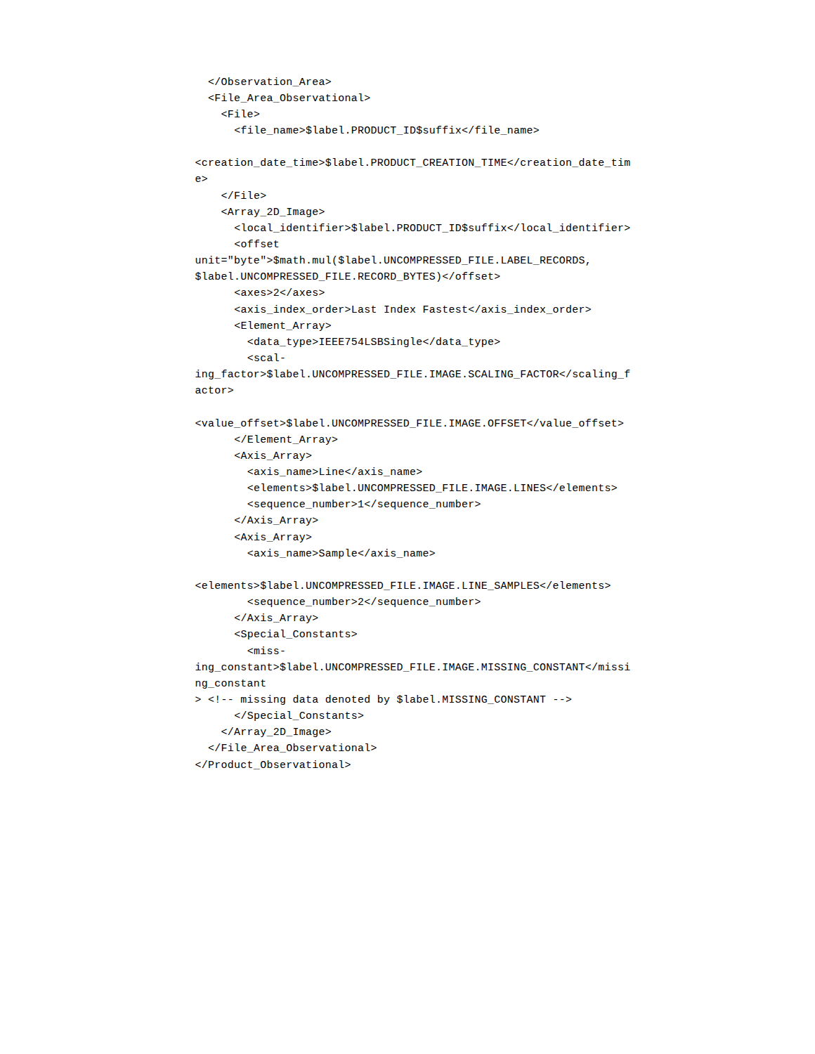</Observation_Area>
  <File_Area_Observational>
    <File>
      <file_name>$label.PRODUCT_ID$suffix</file_name>
      <creation_date_time>$label.PRODUCT_CREATION_TIME</creation_date_time>
    </File>
    <Array_2D_Image>
      <local_identifier>$label.PRODUCT_ID$suffix</local_identifier>
      <offset    unit="byte">$math.mul($label.UNCOMPRESSED_FILE.LABEL_RECORDS,
$label.UNCOMPRESSED_FILE.RECORD_BYTES)</offset>
      <axes>2</axes>
      <axis_index_order>Last Index Fastest</axis_index_order>
      <Element_Array>
        <data_type>IEEE754LSBSingle</data_type>
        <scal-
ing_factor>$label.UNCOMPRESSED_FILE.IMAGE.SCALING_FACTOR</scaling_factor>
        <value_offset>$label.UNCOMPRESSED_FILE.IMAGE.OFFSET</value_offset>
      </Element_Array>
      <Axis_Array>
        <axis_name>Line</axis_name>
        <elements>$label.UNCOMPRESSED_FILE.IMAGE.LINES</elements>
        <sequence_number>1</sequence_number>
      </Axis_Array>
      <Axis_Array>
        <axis_name>Sample</axis_name>
        <elements>$label.UNCOMPRESSED_FILE.IMAGE.LINE_SAMPLES</elements>
        <sequence_number>2</sequence_number>
      </Axis_Array>
      <Special_Constants>
        <miss-
ing_constant>$label.UNCOMPRESSED_FILE.IMAGE.MISSING_CONSTANT</missing_constant
> <!-- missing data denoted by $label.MISSING_CONSTANT -->
      </Special_Constants>
    </Array_2D_Image>
  </File_Area_Observational>
</Product_Observational>